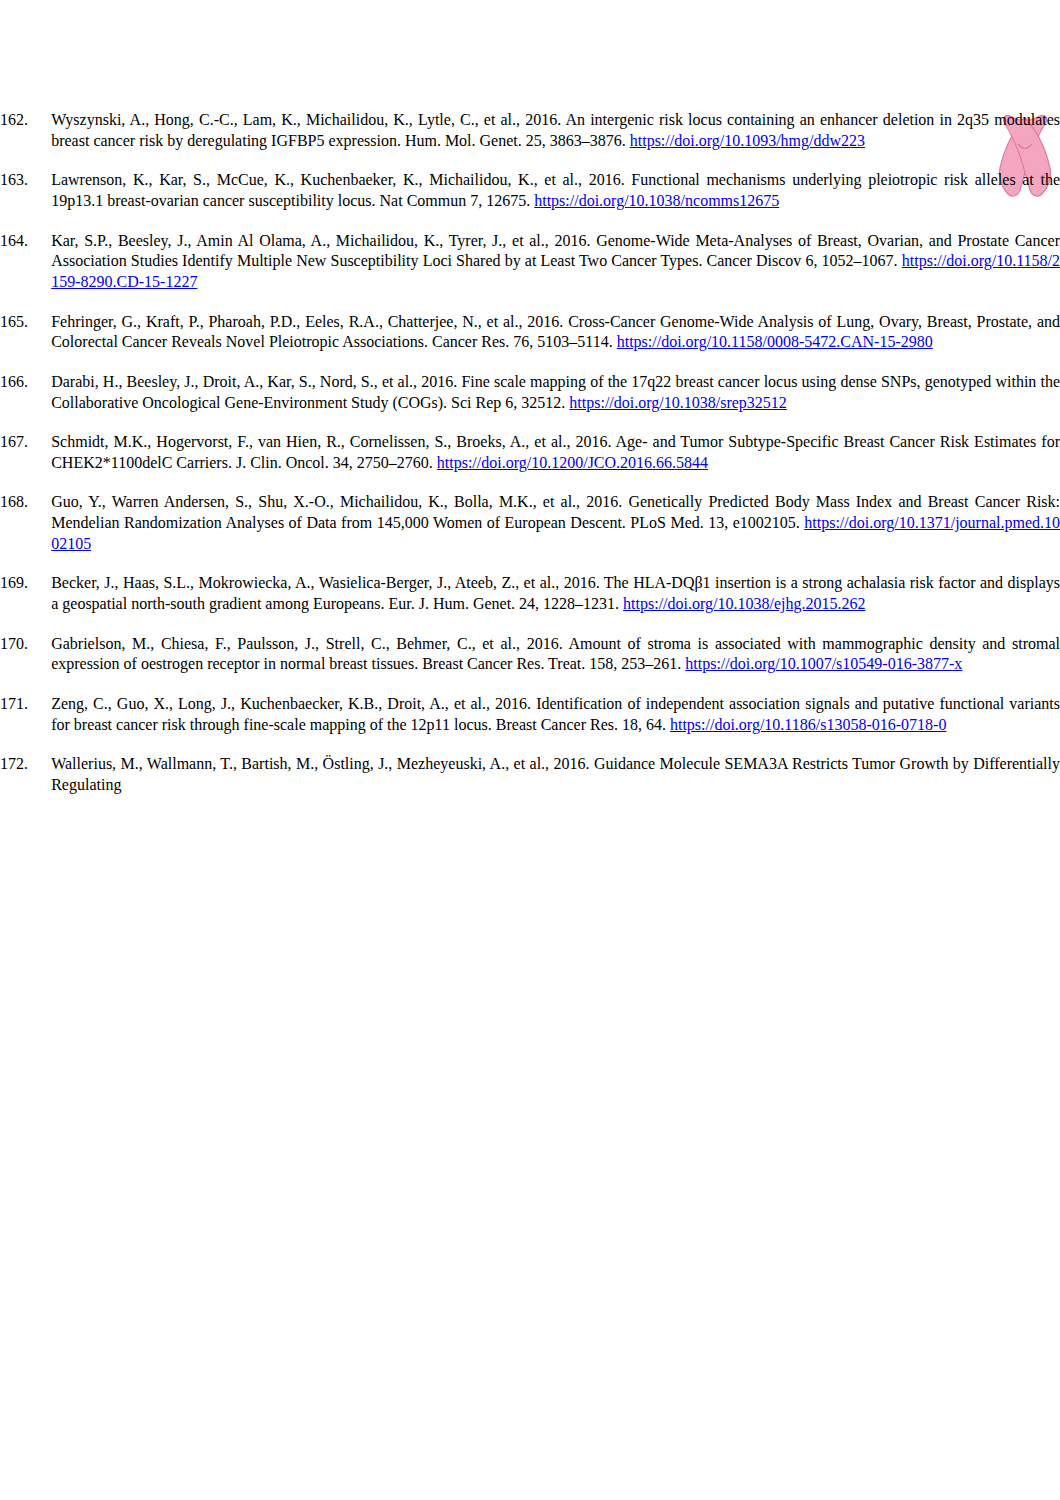Wyszynski, A., Hong, C.-C., Lam, K., Michailidou, K., Lytle, C., et al., 2016. An intergenic risk locus containing an enhancer deletion in 2q35 modulates breast cancer risk by deregulating IGFBP5 expression. Hum. Mol. Genet. 25, 3863–3876. https://doi.org/10.1093/hmg/ddw223
Lawrenson, K., Kar, S., McCue, K., Kuchenbaeker, K., Michailidou, K., et al., 2016. Functional mechanisms underlying pleiotropic risk alleles at the 19p13.1 breast-ovarian cancer susceptibility locus. Nat Commun 7, 12675. https://doi.org/10.1038/ncomms12675
Kar, S.P., Beesley, J., Amin Al Olama, A., Michailidou, K., Tyrer, J., et al., 2016. Genome-Wide Meta-Analyses of Breast, Ovarian, and Prostate Cancer Association Studies Identify Multiple New Susceptibility Loci Shared by at Least Two Cancer Types. Cancer Discov 6, 1052–1067. https://doi.org/10.1158/2159-8290.CD-15-1227
Fehringer, G., Kraft, P., Pharoah, P.D., Eeles, R.A., Chatterjee, N., et al., 2016. Cross-Cancer Genome-Wide Analysis of Lung, Ovary, Breast, Prostate, and Colorectal Cancer Reveals Novel Pleiotropic Associations. Cancer Res. 76, 5103–5114. https://doi.org/10.1158/0008-5472.CAN-15-2980
Darabi, H., Beesley, J., Droit, A., Kar, S., Nord, S., et al., 2016. Fine scale mapping of the 17q22 breast cancer locus using dense SNPs, genotyped within the Collaborative Oncological Gene-Environment Study (COGs). Sci Rep 6, 32512. https://doi.org/10.1038/srep32512
Schmidt, M.K., Hogervorst, F., van Hien, R., Cornelissen, S., Broeks, A., et al., 2016. Age- and Tumor Subtype-Specific Breast Cancer Risk Estimates for CHEK2*1100delC Carriers. J. Clin. Oncol. 34, 2750–2760. https://doi.org/10.1200/JCO.2016.66.5844
Guo, Y., Warren Andersen, S., Shu, X.-O., Michailidou, K., Bolla, M.K., et al., 2016. Genetically Predicted Body Mass Index and Breast Cancer Risk: Mendelian Randomization Analyses of Data from 145,000 Women of European Descent. PLoS Med. 13, e1002105. https://doi.org/10.1371/journal.pmed.1002105
Becker, J., Haas, S.L., Mokrowiecka, A., Wasielica-Berger, J., Ateeb, Z., et al., 2016. The HLA-DQβ1 insertion is a strong achalasia risk factor and displays a geospatial north-south gradient among Europeans. Eur. J. Hum. Genet. 24, 1228–1231. https://doi.org/10.1038/ejhg.2015.262
Gabrielson, M., Chiesa, F., Paulsson, J., Strell, C., Behmer, C., et al., 2016. Amount of stroma is associated with mammographic density and stromal expression of oestrogen receptor in normal breast tissues. Breast Cancer Res. Treat. 158, 253–261. https://doi.org/10.1007/s10549-016-3877-x
Zeng, C., Guo, X., Long, J., Kuchenbaecker, K.B., Droit, A., et al., 2016. Identification of independent association signals and putative functional variants for breast cancer risk through fine-scale mapping of the 12p11 locus. Breast Cancer Res. 18, 64. https://doi.org/10.1186/s13058-016-0718-0
Wallerius, M., Wallmann, T., Bartish, M., Östling, J., Mezheyeuski, A., et al., 2016. Guidance Molecule SEMA3A Restricts Tumor Growth by Differentially Regulating